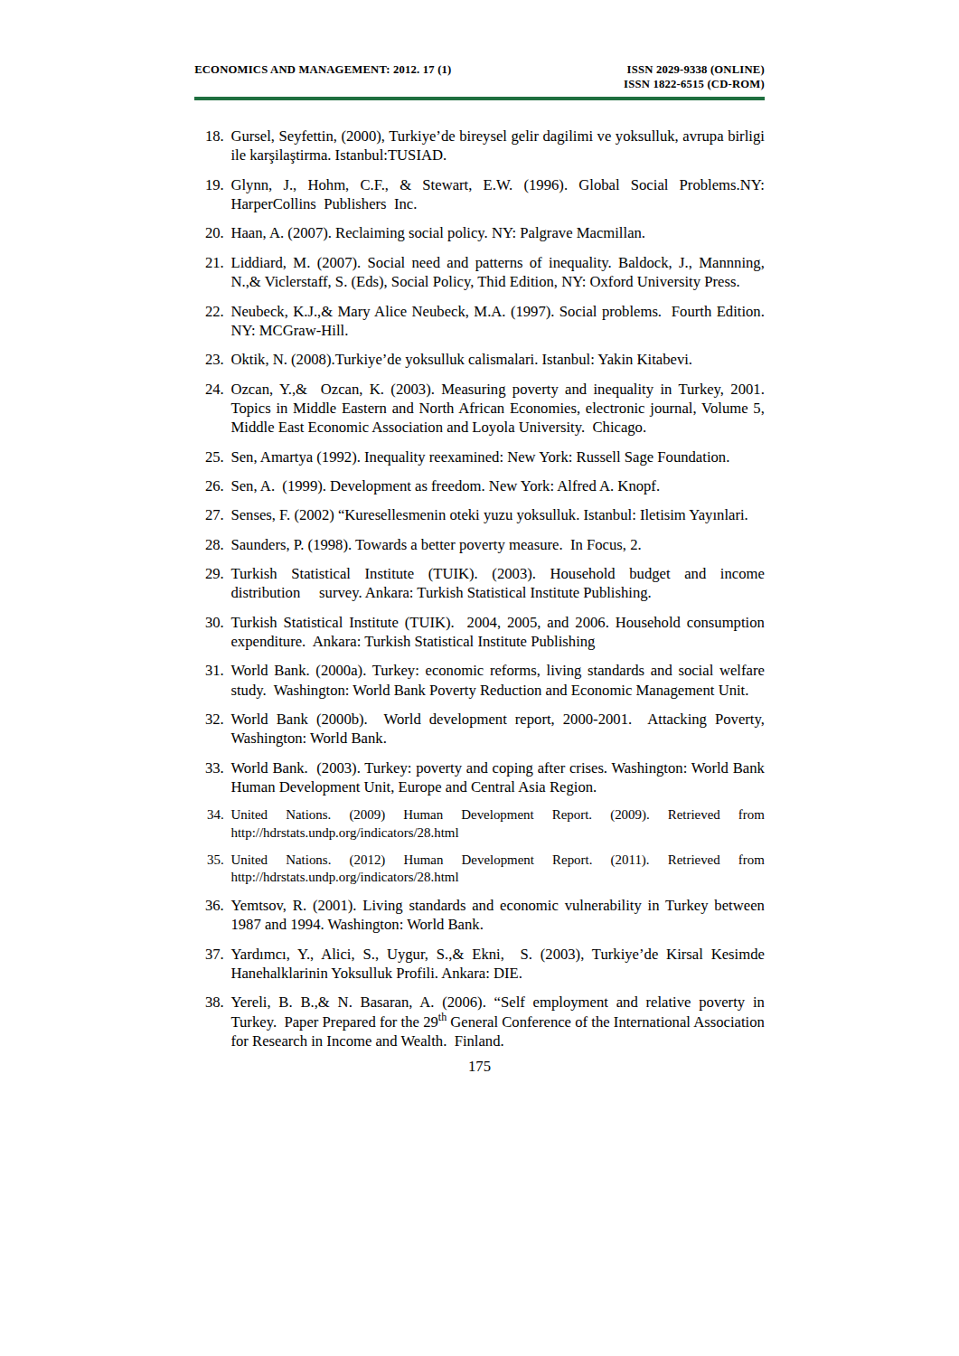| ECONOMICS AND MANAGEMENT: 2012. 17 (1) | ISSN 2029-9338 (ONLINE) |
| | ISSN 1822-6515 (CD-ROM) |
Gursel, Seyfettin, (2000), Turkiye’de bireysel gelir dagilimi ve yoksulluk, avrupa birligi ile karşilaştirma. Istanbul:TUSIAD.
Glynn, J., Hohm, C.F., & Stewart, E.W. (1996). Global Social Problems.NY: HarperCollins Publishers Inc.
Haan, A. (2007). Reclaiming social policy. NY: Palgrave Macmillan.
Liddiard, M. (2007). Social need and patterns of inequality. Baldock, J., Mannning, N.,& Viclerstaff, S. (Eds), Social Policy, Thid Edition, NY: Oxford University Press.
Neubeck, K.J.,& Mary Alice Neubeck, M.A. (1997). Social problems. Fourth Edition. NY: MCGraw-Hill.
Oktik, N. (2008).Turkiye’de yoksulluk calismalari. Istanbul: Yakin Kitabevi.
Ozcan, Y.,& Ozcan, K. (2003). Measuring poverty and inequality in Turkey, 2001. Topics in Middle Eastern and North African Economies, electronic journal, Volume 5, Middle East Economic Association and Loyola University. Chicago.
Sen, Amartya (1992). Inequality reexamined: New York: Russell Sage Foundation.
Sen, A. (1999). Development as freedom. New York: Alfred A. Knopf.
Senses, F. (2002) “Kuresellesmenin oteki yuzu yoksulluk. Istanbul: Iletisim Yayınlari.
Saunders, P. (1998). Towards a better poverty measure. In Focus, 2.
Turkish Statistical Institute (TUIK). (2003). Household budget and income distribution survey. Ankara: Turkish Statistical Institute Publishing.
Turkish Statistical Institute (TUIK). 2004, 2005, and 2006. Household consumption expenditure. Ankara: Turkish Statistical Institute Publishing
World Bank. (2000a). Turkey: economic reforms, living standards and social welfare study. Washington: World Bank Poverty Reduction and Economic Management Unit.
World Bank (2000b). World development report, 2000-2001. Attacking Poverty, Washington: World Bank.
World Bank. (2003). Turkey: poverty and coping after crises. Washington: World Bank Human Development Unit, Europe and Central Asia Region.
United Nations. (2009) Human Development Report. (2009). Retrieved from http://hdrstats.undp.org/indicators/28.html
United Nations. (2012) Human Development Report. (2011). Retrieved from http://hdrstats.undp.org/indicators/28.html
Yemtsov, R. (2001). Living standards and economic vulnerability in Turkey between 1987 and 1994. Washington: World Bank.
Yardımcı, Y., Alici, S., Uygur, S.,& Ekni, S. (2003), Turkiye’de Kirsal Kesimde Hanehalklarinin Yoksulluk Profili. Ankara: DIE.
Yereli, B. B.,& N. Basaran, A. (2006). “Self employment and relative poverty in Turkey. Paper Prepared for the 29th General Conference of the International Association for Research in Income and Wealth. Finland.
175